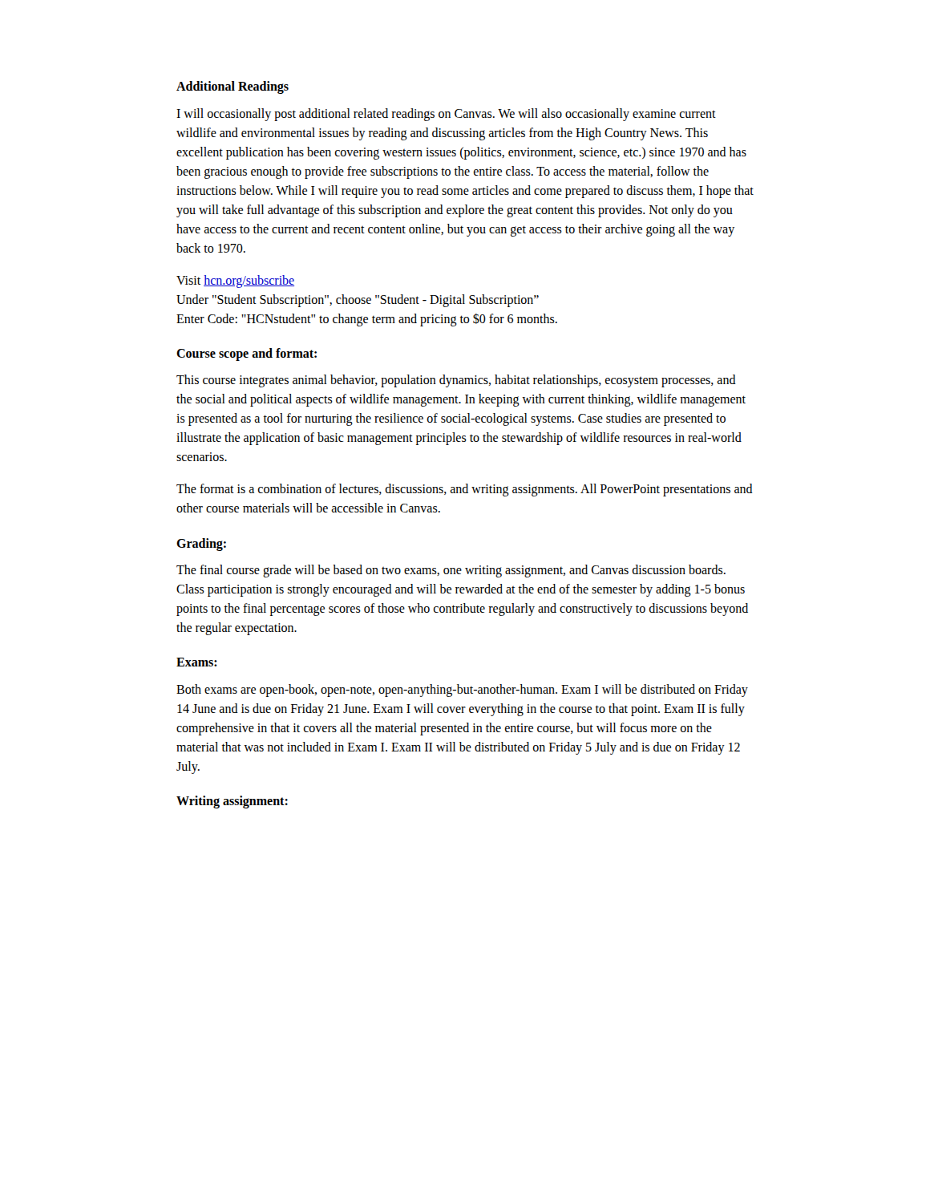Additional Readings
I will occasionally post additional related readings on Canvas. We will also occasionally examine current wildlife and environmental issues by reading and discussing articles from the High Country News. This excellent publication has been covering western issues (politics, environment, science, etc.) since 1970 and has been gracious enough to provide free subscriptions to the entire class. To access the material, follow the instructions below. While I will require you to read some articles and come prepared to discuss them, I hope that you will take full advantage of this subscription and explore the great content this provides. Not only do you have access to the current and recent content online, but you can get access to their archive going all the way back to 1970.
Visit hcn.org/subscribe
Under "Student Subscription", choose "Student - Digital Subscription”
Enter Code: "HCNstudent" to change term and pricing to $0 for 6 months.
Course scope and format:
This course integrates animal behavior, population dynamics, habitat relationships, ecosystem processes, and the social and political aspects of wildlife management. In keeping with current thinking, wildlife management is presented as a tool for nurturing the resilience of social-ecological systems. Case studies are presented to illustrate the application of basic management principles to the stewardship of wildlife resources in real-world scenarios.
The format is a combination of lectures, discussions, and writing assignments. All PowerPoint presentations and other course materials will be accessible in Canvas.
Grading:
The final course grade will be based on two exams, one writing assignment, and Canvas discussion boards. Class participation is strongly encouraged and will be rewarded at the end of the semester by adding 1-5 bonus points to the final percentage scores of those who contribute regularly and constructively to discussions beyond the regular expectation.
Exams:
Both exams are open-book, open-note, open-anything-but-another-human. Exam I will be distributed on Friday 14 June and is due on Friday 21 June. Exam I will cover everything in the course to that point. Exam II is fully comprehensive in that it covers all the material presented in the entire course, but will focus more on the material that was not included in Exam I. Exam II will be distributed on Friday 5 July and is due on Friday 12 July.
Writing assignment: